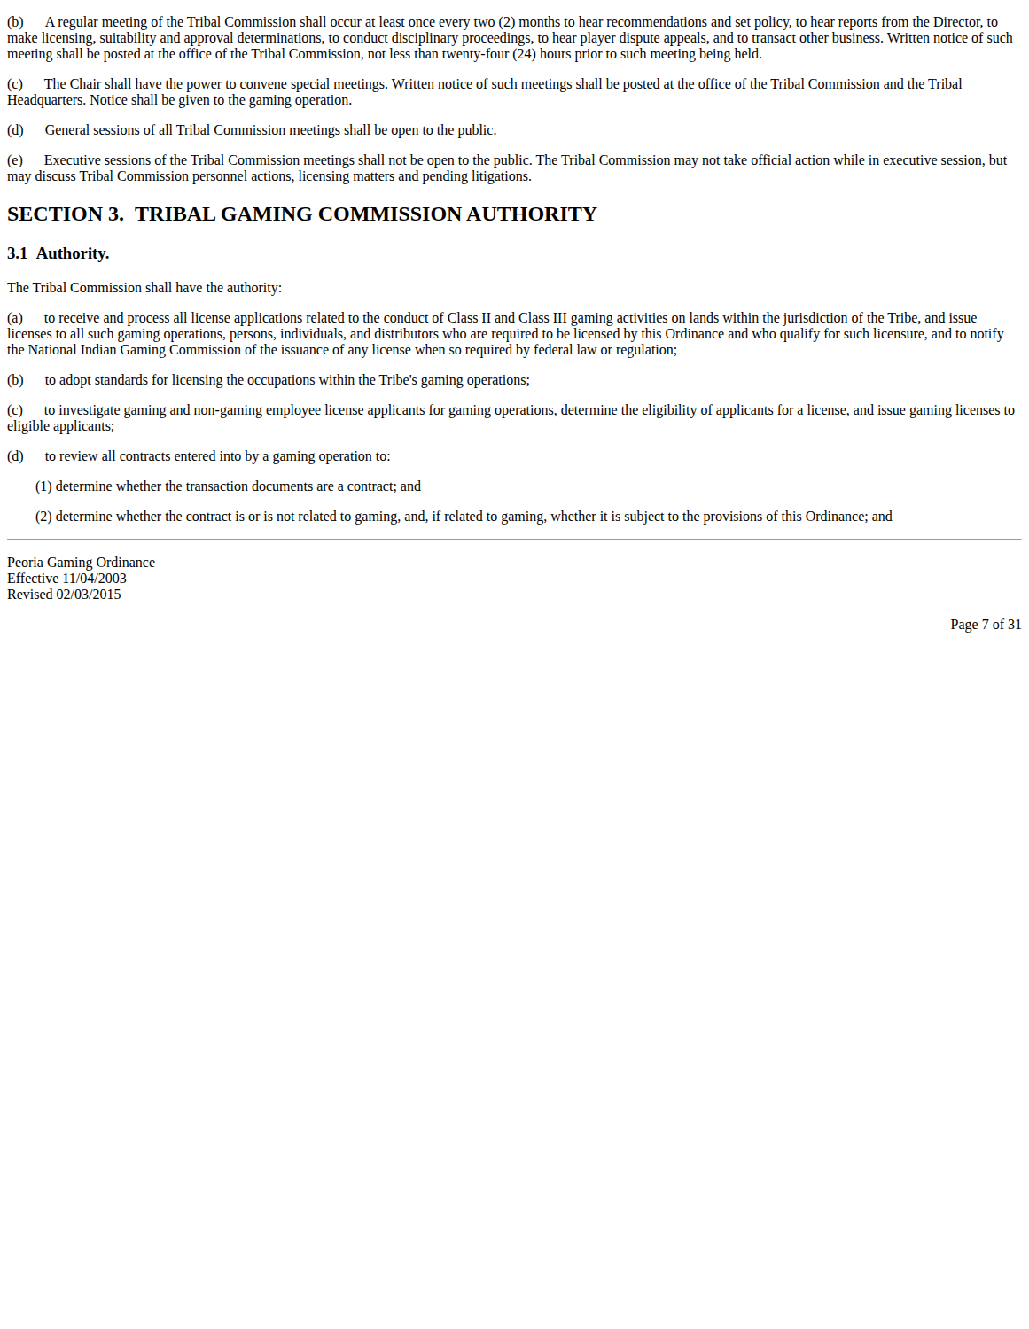(b) A regular meeting of the Tribal Commission shall occur at least once every two (2) months to hear recommendations and set policy, to hear reports from the Director, to make licensing, suitability and approval determinations, to conduct disciplinary proceedings, to hear player dispute appeals, and to transact other business. Written notice of such meeting shall be posted at the office of the Tribal Commission, not less than twenty-four (24) hours prior to such meeting being held.
(c) The Chair shall have the power to convene special meetings. Written notice of such meetings shall be posted at the office of the Tribal Commission and the Tribal Headquarters. Notice shall be given to the gaming operation.
(d) General sessions of all Tribal Commission meetings shall be open to the public.
(e) Executive sessions of the Tribal Commission meetings shall not be open to the public. The Tribal Commission may not take official action while in executive session, but may discuss Tribal Commission personnel actions, licensing matters and pending litigations.
SECTION 3. TRIBAL GAMING COMMISSION AUTHORITY
3.1 Authority.
The Tribal Commission shall have the authority:
(a) to receive and process all license applications related to the conduct of Class II and Class III gaming activities on lands within the jurisdiction of the Tribe, and issue licenses to all such gaming operations, persons, individuals, and distributors who are required to be licensed by this Ordinance and who qualify for such licensure, and to notify the National Indian Gaming Commission of the issuance of any license when so required by federal law or regulation;
(b) to adopt standards for licensing the occupations within the Tribe's gaming operations;
(c) to investigate gaming and non-gaming employee license applicants for gaming operations, determine the eligibility of applicants for a license, and issue gaming licenses to eligible applicants;
(d) to review all contracts entered into by a gaming operation to:
(1) determine whether the transaction documents are a contract; and
(2) determine whether the contract is or is not related to gaming, and, if related to gaming, whether it is subject to the provisions of this Ordinance; and
Peoria Gaming Ordinance
Effective 11/04/2003
Revised 02/03/2015
Page 7 of 31